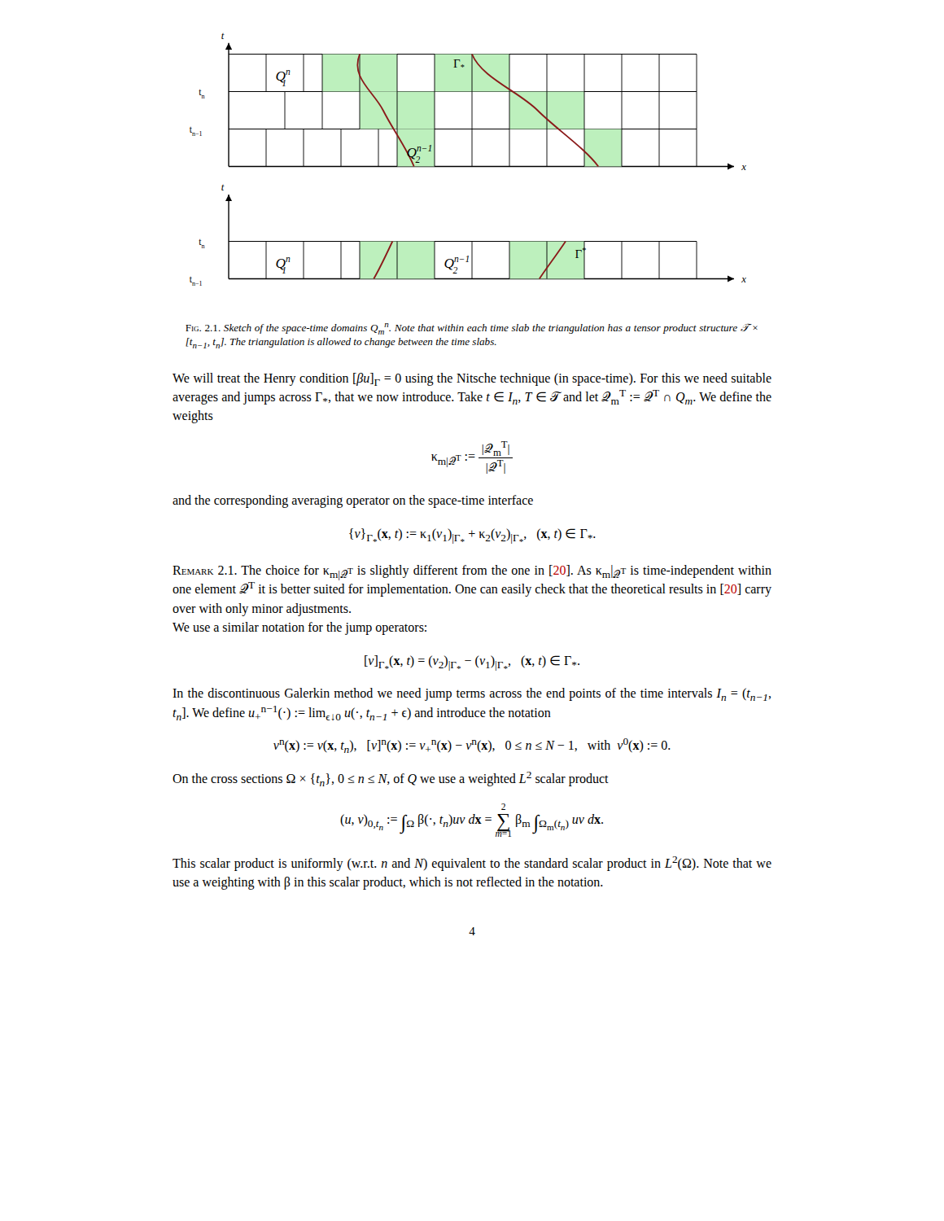t x tn tn−1 Γ* Qn1 Qn−12 t x tn tn−1 Qn1 Qn−12 Γ*
Fig. 2.1. Sketch of the space-time domains Qmn. Note that within each time slab the triangulation has a tensor product structure 𝒯 × [tn−1, tn]. The triangulation is allowed to change between the time slabs.
We will treat the Henry condition [βu]Γ = 0 using the Nitsche technique (in space-time). For this we need suitable averages and jumps across Γ*, that we now introduce. Take t ∈ In, T ∈ 𝒯 and let 𝒬mT := 𝒬T ∩ Qm. We define the weights
κm|𝒬T := |𝒬mT||𝒬T|
and the corresponding averaging operator on the space-time interface
{v}Γ*(x, t) := κ1(v1)|Γ* + κ2(v2)|Γ*, (x, t) ∈ Γ*.
Remark 2.1. The choice for κm|𝒬T is slightly different from the one in [20]. As κm|𝒬T is time-independent within one element 𝒬T it is better suited for implementation. One can easily check that the theoretical results in [20] carry over with only minor adjustments.
We use a similar notation for the jump operators:
[v]Γ*(x, t) = (v2)|Γ* − (v1)|Γ*, (x, t) ∈ Γ*.
In the discontinuous Galerkin method we need jump terms across the end points of the time intervals In = (tn−1, tn]. We define u+n−1(·) := limϵ↓0 u(·, tn−1 + ϵ) and introduce the notation
vn(x) := v(x, tn), [v]n(x) := v+n(x) − vn(x), 0 ≤ n ≤ N − 1, with v0(x) := 0.
On the cross sections Ω × {tn}, 0 ≤ n ≤ N, of Q we use a weighted L2 scalar product
(u, v)0,tn := ∫Ω β(·, tn)uv dx = 2∑m=1 βm ∫Ωm(tn) uv dx.
This scalar product is uniformly (w.r.t. n and N) equivalent to the standard scalar product in L2(Ω). Note that we use a weighting with β in this scalar product, which is not reflected in the notation.
4